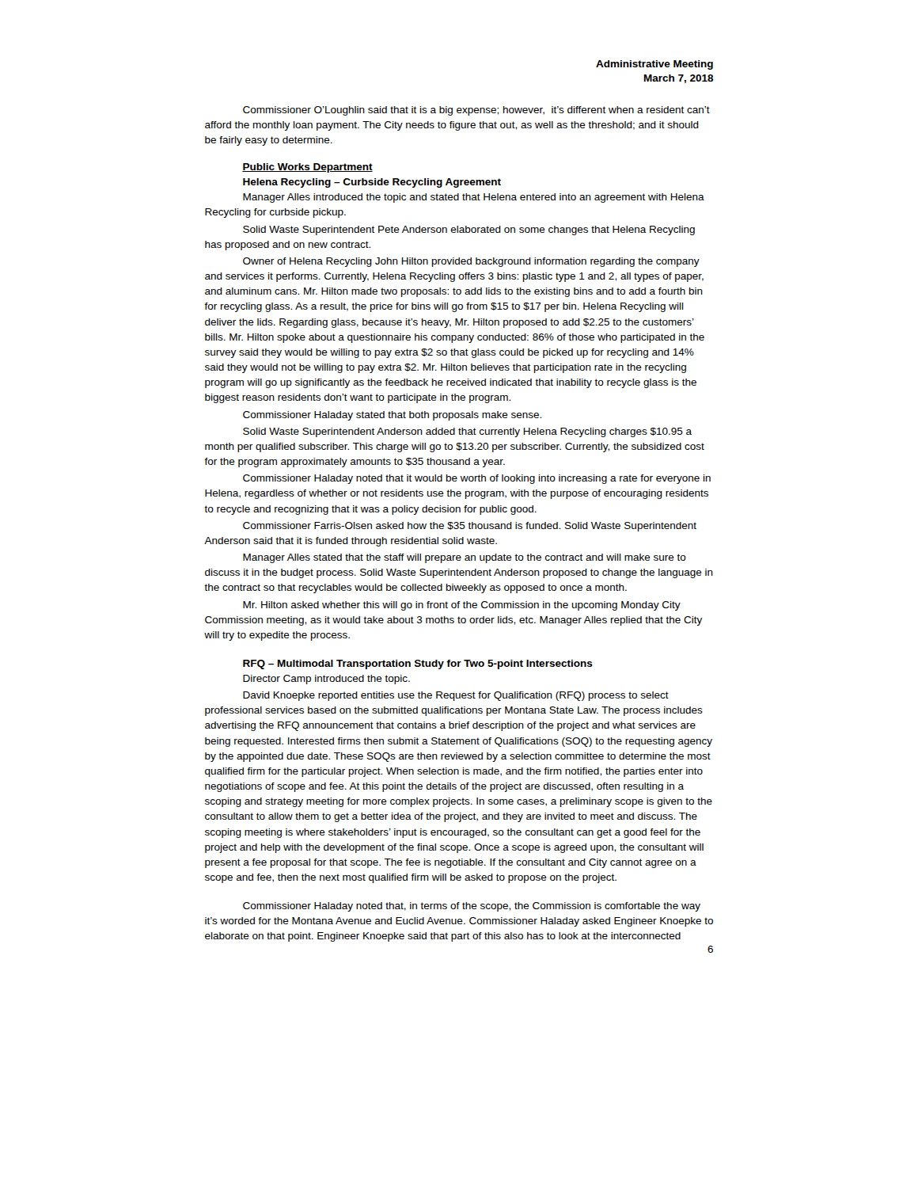Administrative Meeting
March 7, 2018
Commissioner O’Loughlin said that it is a big expense; however, it’s different when a resident can’t afford the monthly loan payment. The City needs to figure that out, as well as the threshold; and it should be fairly easy to determine.
Public Works Department
Helena Recycling – Curbside Recycling Agreement
Manager Alles introduced the topic and stated that Helena entered into an agreement with Helena Recycling for curbside pickup.
Solid Waste Superintendent Pete Anderson elaborated on some changes that Helena Recycling has proposed and on new contract.
Owner of Helena Recycling John Hilton provided background information regarding the company and services it performs. Currently, Helena Recycling offers 3 bins: plastic type 1 and 2, all types of paper, and aluminum cans. Mr. Hilton made two proposals: to add lids to the existing bins and to add a fourth bin for recycling glass. As a result, the price for bins will go from $15 to $17 per bin. Helena Recycling will deliver the lids. Regarding glass, because it’s heavy, Mr. Hilton proposed to add $2.25 to the customers’ bills. Mr. Hilton spoke about a questionnaire his company conducted: 86% of those who participated in the survey said they would be willing to pay extra $2 so that glass could be picked up for recycling and 14% said they would not be willing to pay extra $2. Mr. Hilton believes that participation rate in the recycling program will go up significantly as the feedback he received indicated that inability to recycle glass is the biggest reason residents don’t want to participate in the program.
Commissioner Haladay stated that both proposals make sense.
Solid Waste Superintendent Anderson added that currently Helena Recycling charges $10.95 a month per qualified subscriber. This charge will go to $13.20 per subscriber. Currently, the subsidized cost for the program approximately amounts to $35 thousand a year.
Commissioner Haladay noted that it would be worth of looking into increasing a rate for everyone in Helena, regardless of whether or not residents use the program, with the purpose of encouraging residents to recycle and recognizing that it was a policy decision for public good.
Commissioner Farris-Olsen asked how the $35 thousand is funded. Solid Waste Superintendent Anderson said that it is funded through residential solid waste.
Manager Alles stated that the staff will prepare an update to the contract and will make sure to discuss it in the budget process. Solid Waste Superintendent Anderson proposed to change the language in the contract so that recyclables would be collected biweekly as opposed to once a month.
Mr. Hilton asked whether this will go in front of the Commission in the upcoming Monday City Commission meeting, as it would take about 3 moths to order lids, etc. Manager Alles replied that the City will try to expedite the process.
RFQ – Multimodal Transportation Study for Two 5-point Intersections
Director Camp introduced the topic.
David Knoepke reported entities use the Request for Qualification (RFQ) process to select professional services based on the submitted qualifications per Montana State Law. The process includes advertising the RFQ announcement that contains a brief description of the project and what services are being requested. Interested firms then submit a Statement of Qualifications (SOQ) to the requesting agency by the appointed due date. These SOQs are then reviewed by a selection committee to determine the most qualified firm for the particular project. When selection is made, and the firm notified, the parties enter into negotiations of scope and fee. At this point the details of the project are discussed, often resulting in a scoping and strategy meeting for more complex projects. In some cases, a preliminary scope is given to the consultant to allow them to get a better idea of the project, and they are invited to meet and discuss. The scoping meeting is where stakeholders’ input is encouraged, so the consultant can get a good feel for the project and help with the development of the final scope. Once a scope is agreed upon, the consultant will present a fee proposal for that scope. The fee is negotiable. If the consultant and City cannot agree on a scope and fee, then the next most qualified firm will be asked to propose on the project.
Commissioner Haladay noted that, in terms of the scope, the Commission is comfortable the way it’s worded for the Montana Avenue and Euclid Avenue. Commissioner Haladay asked Engineer Knoepke to elaborate on that point. Engineer Knoepke said that part of this also has to look at the interconnected
6